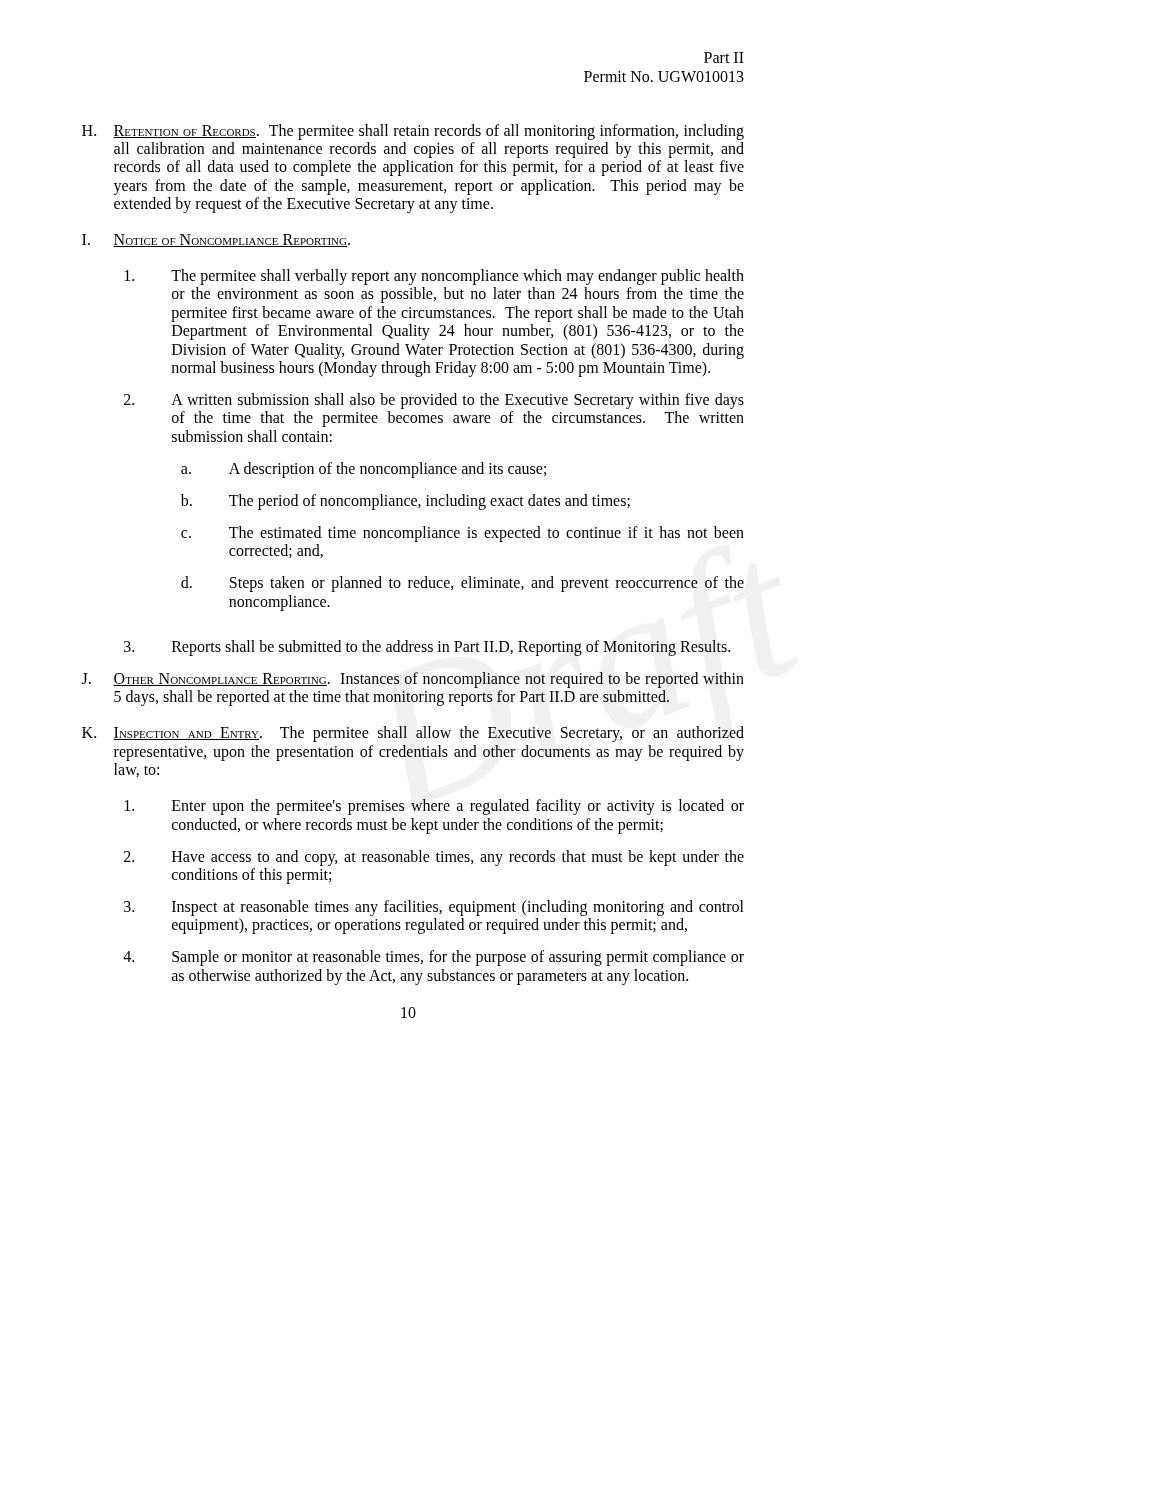Draft
Part II
Permit No. UGW010013
H.
Retention of Records. The permitee shall retain records of all monitoring information, including all calibration and maintenance records and copies of all reports required by this permit, and records of all data used to complete the application for this permit, for a period of at least five years from the date of the sample, measurement, report or application. This period may be extended by request of the Executive Secretary at any time.
I.
Notice of Noncompliance Reporting.
1. The permitee shall verbally report any noncompliance which may endanger public health or the environment as soon as possible, but no later than 24 hours from the time the permitee first became aware of the circumstances. The report shall be made to the Utah Department of Environmental Quality 24 hour number, (801) 536-4123, or to the Division of Water Quality, Ground Water Protection Section at (801) 536-4300, during normal business hours (Monday through Friday 8:00 am - 5:00 pm Mountain Time).
2. A written submission shall also be provided to the Executive Secretary within five days of the time that the permitee becomes aware of the circumstances. The written submission shall contain:
a. A description of the noncompliance and its cause;
b. The period of noncompliance, including exact dates and times;
c. The estimated time noncompliance is expected to continue if it has not been corrected; and,
d. Steps taken or planned to reduce, eliminate, and prevent reoccurrence of the noncompliance.
3. Reports shall be submitted to the address in Part II.D, Reporting of Monitoring Results.
J.
Other Noncompliance Reporting. Instances of noncompliance not required to be reported within 5 days, shall be reported at the time that monitoring reports for Part II.D are submitted.
K.
Inspection and Entry. The permitee shall allow the Executive Secretary, or an authorized representative, upon the presentation of credentials and other documents as may be required by law, to:
1. Enter upon the permitee's premises where a regulated facility or activity is located or conducted, or where records must be kept under the conditions of the permit;
2. Have access to and copy, at reasonable times, any records that must be kept under the conditions of this permit;
3. Inspect at reasonable times any facilities, equipment (including monitoring and control equipment), practices, or operations regulated or required under this permit; and,
4. Sample or monitor at reasonable times, for the purpose of assuring permit compliance or as otherwise authorized by the Act, any substances or parameters at any location.
10